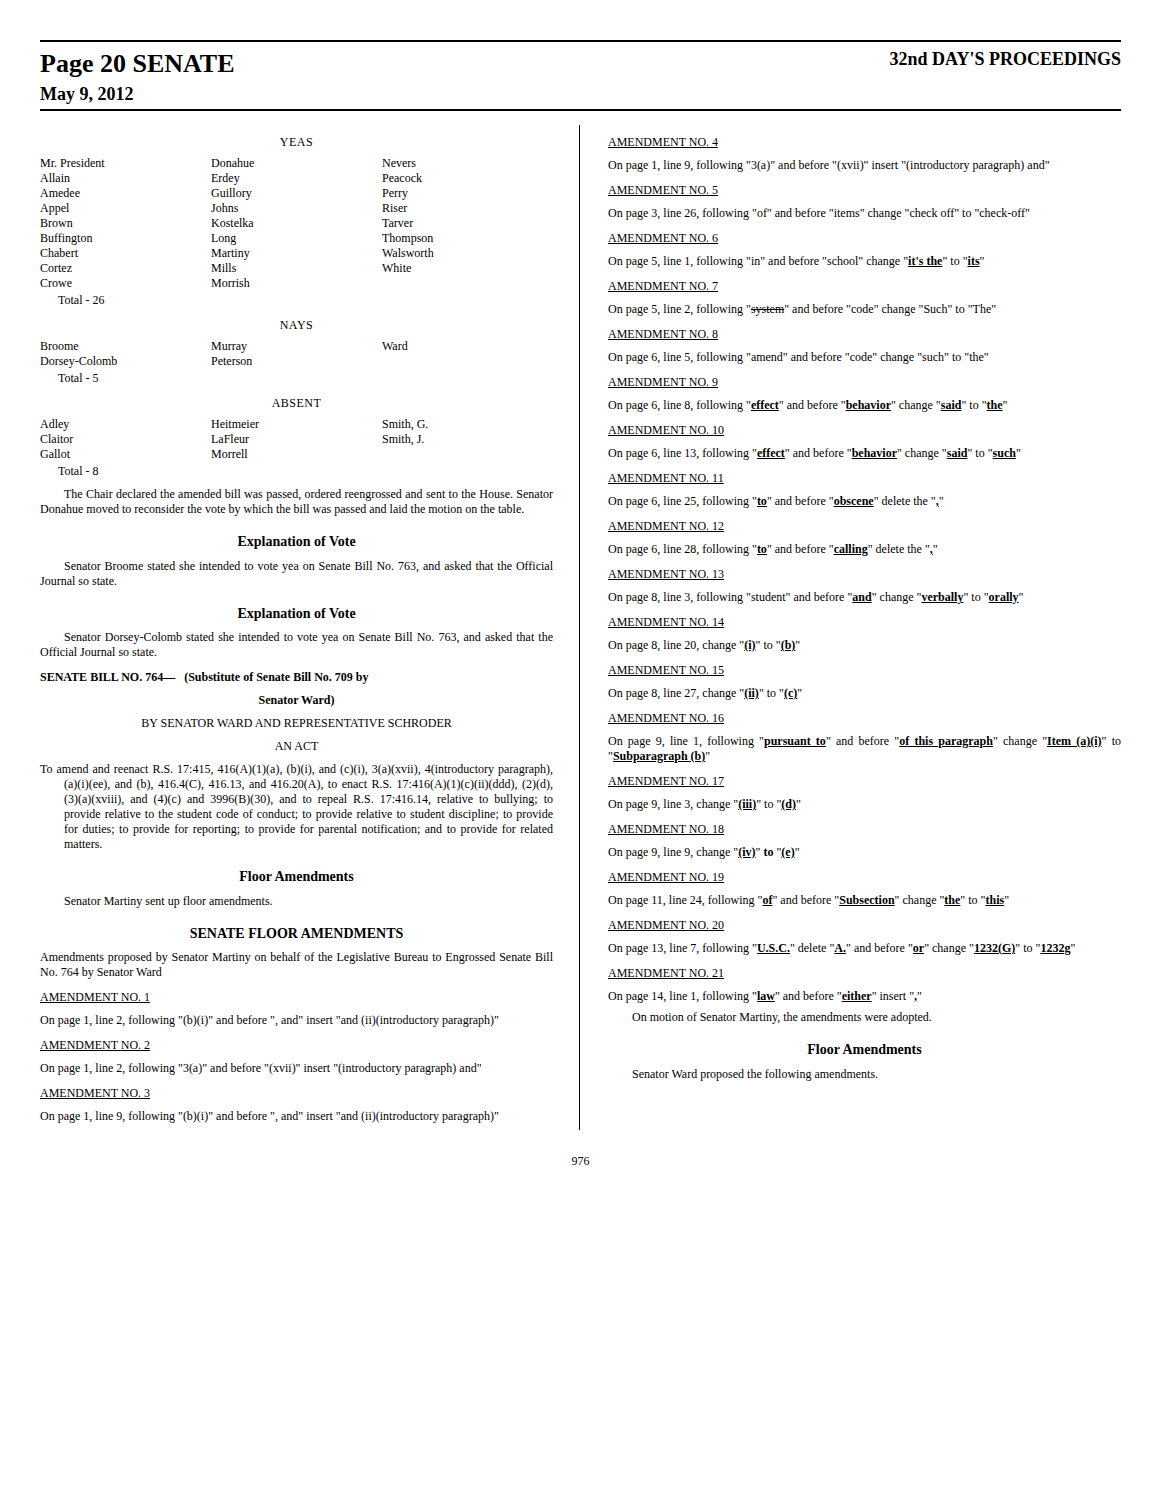Page 20 SENATE
32nd DAY'S PROCEEDINGS
May 9, 2012
YEAS
| Mr. President | Donahue | Nevers |
| Allain | Erdey | Peacock |
| Amedee | Guillory | Perry |
| Appel | Johns | Riser |
| Brown | Kostelka | Tarver |
| Buffington | Long | Thompson |
| Chabert | Martiny | Walsworth |
| Cortez | Mills | White |
| Crowe | Morrish | |
Total - 26
NAYS
| Broome | Murray | Ward |
| Dorsey-Colomb | Peterson | |
Total - 5
ABSENT
| Adley | Heitmeier | Smith, G. |
| Claitor | LaFleur | Smith, J. |
| Gallot | Morrell | |
Total - 8
The Chair declared the amended bill was passed, ordered reengrossed and sent to the House. Senator Donahue moved to reconsider the vote by which the bill was passed and laid the motion on the table.
Explanation of Vote
Senator Broome stated she intended to vote yea on Senate Bill No. 763, and asked that the Official Journal so state.
Explanation of Vote
Senator Dorsey-Colomb stated she intended to vote yea on Senate Bill No. 763, and asked that the Official Journal so state.
SENATE BILL NO. 764— (Substitute of Senate Bill No. 709 by
Senator Ward)
BY SENATOR WARD AND REPRESENTATIVE SCHRODER
AN ACT
To amend and reenact R.S. 17:415, 416(A)(1)(a), (b)(i), and (c)(i), 3(a)(xvii), 4(introductory paragraph), (a)(i)(ee), and (b), 416.4(C), 416.13, and 416.20(A), to enact R.S. 17:416(A)(1)(c)(ii)(ddd), (2)(d), (3)(a)(xviii), and (4)(c) and 3996(B)(30), and to repeal R.S. 17:416.14, relative to bullying; to provide relative to the student code of conduct; to provide relative to student discipline; to provide for duties; to provide for reporting; to provide for parental notification; and to provide for related matters.
Floor Amendments
Senator Martiny sent up floor amendments.
SENATE FLOOR AMENDMENTS
Amendments proposed by Senator Martiny on behalf of the Legislative Bureau to Engrossed Senate Bill No. 764 by Senator Ward
AMENDMENT NO. 1
On page 1, line 2, following "(b)(i)" and before ", and" insert "and (ii)(introductory paragraph)"
AMENDMENT NO. 2
On page 1, line 2, following "3(a)" and before "(xvii)" insert "(introductory paragraph) and"
AMENDMENT NO. 3
On page 1, line 9, following "(b)(i)" and before ", and" insert "and (ii)(introductory paragraph)"
AMENDMENT NO. 4
On page 1, line 9, following "3(a)" and before "(xvii)" insert "(introductory paragraph) and"
AMENDMENT NO. 5
On page 3, line 26, following "of" and before "items" change "check off" to "check-off"
AMENDMENT NO. 6
On page 5, line 1, following "in" and before "school" change "it's the" to "its"
AMENDMENT NO. 7
On page 5, line 2, following "system" and before "code" change "Such" to "The"
AMENDMENT NO. 8
On page 6, line 5, following "amend" and before "code" change "such" to "the"
AMENDMENT NO. 9
On page 6, line 8, following "effect" and before "behavior" change "said" to "the"
AMENDMENT NO. 10
On page 6, line 13, following "effect" and before "behavior" change "said" to "such"
AMENDMENT NO. 11
On page 6, line 25, following "to" and before "obscene" delete the ","
AMENDMENT NO. 12
On page 6, line 28, following "to" and before "calling" delete the ","
AMENDMENT NO. 13
On page 8, line 3, following "student" and before "and" change "verbally" to "orally"
AMENDMENT NO. 14
On page 8, line 20, change "(i)" to "(b)"
AMENDMENT NO. 15
On page 8, line 27, change "(ii)" to "(c)"
AMENDMENT NO. 16
On page 9, line 1, following "pursuant to" and before "of this paragraph" change "Item (a)(i)" to "Subparagraph (b)"
AMENDMENT NO. 17
On page 9, line 3, change "(iii)" to "(d)"
AMENDMENT NO. 18
On page 9, line 9, change "(iv)" to "(e)"
AMENDMENT NO. 19
On page 11, line 24, following "of" and before "Subsection" change "the" to "this"
AMENDMENT NO. 20
On page 13, line 7, following "U.S.C." delete "A." and before "or" change "1232(G)" to "1232g"
AMENDMENT NO. 21
On page 14, line 1, following "law" and before "either" insert ","
On motion of Senator Martiny, the amendments were adopted.
Floor Amendments
Senator Ward proposed the following amendments.
976